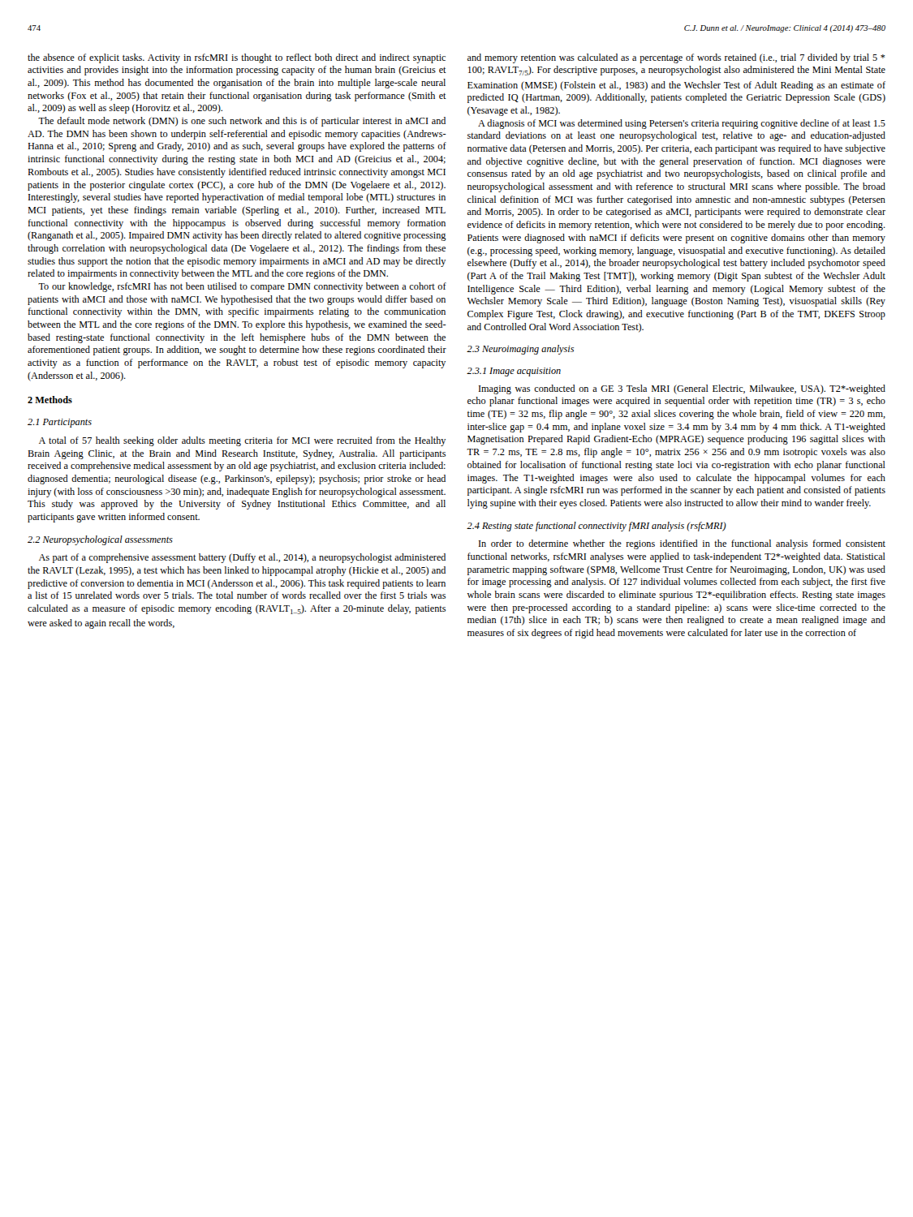474
C.J. Dunn et al. / NeuroImage: Clinical 4 (2014) 473–480
the absence of explicit tasks. Activity in rsfcMRI is thought to reflect both direct and indirect synaptic activities and provides insight into the information processing capacity of the human brain (Greicius et al., 2009). This method has documented the organisation of the brain into multiple large-scale neural networks (Fox et al., 2005) that retain their functional organisation during task performance (Smith et al., 2009) as well as sleep (Horovitz et al., 2009).
The default mode network (DMN) is one such network and this is of particular interest in aMCI and AD. The DMN has been shown to underpin self-referential and episodic memory capacities (Andrews-Hanna et al., 2010; Spreng and Grady, 2010) and as such, several groups have explored the patterns of intrinsic functional connectivity during the resting state in both MCI and AD (Greicius et al., 2004; Rombouts et al., 2005). Studies have consistently identified reduced intrinsic connectivity amongst MCI patients in the posterior cingulate cortex (PCC), a core hub of the DMN (De Vogelaere et al., 2012). Interestingly, several studies have reported hyperactivation of medial temporal lobe (MTL) structures in MCI patients, yet these findings remain variable (Sperling et al., 2010). Further, increased MTL functional connectivity with the hippocampus is observed during successful memory formation (Ranganath et al., 2005). Impaired DMN activity has been directly related to altered cognitive processing through correlation with neuropsychological data (De Vogelaere et al., 2012). The findings from these studies thus support the notion that the episodic memory impairments in aMCI and AD may be directly related to impairments in connectivity between the MTL and the core regions of the DMN.
To our knowledge, rsfcMRI has not been utilised to compare DMN connectivity between a cohort of patients with aMCI and those with naMCI. We hypothesised that the two groups would differ based on functional connectivity within the DMN, with specific impairments relating to the communication between the MTL and the core regions of the DMN. To explore this hypothesis, we examined the seed-based resting-state functional connectivity in the left hemisphere hubs of the DMN between the aforementioned patient groups. In addition, we sought to determine how these regions coordinated their activity as a function of performance on the RAVLT, a robust test of episodic memory capacity (Andersson et al., 2006).
2 Methods
2.1 Participants
A total of 57 health seeking older adults meeting criteria for MCI were recruited from the Healthy Brain Ageing Clinic, at the Brain and Mind Research Institute, Sydney, Australia. All participants received a comprehensive medical assessment by an old age psychiatrist, and exclusion criteria included: diagnosed dementia; neurological disease (e.g., Parkinson's, epilepsy); psychosis; prior stroke or head injury (with loss of consciousness >30 min); and, inadequate English for neuropsychological assessment. This study was approved by the University of Sydney Institutional Ethics Committee, and all participants gave written informed consent.
2.2 Neuropsychological assessments
As part of a comprehensive assessment battery (Duffy et al., 2014), a neuropsychologist administered the RAVLT (Lezak, 1995), a test which has been linked to hippocampal atrophy (Hickie et al., 2005) and predictive of conversion to dementia in MCI (Andersson et al., 2006). This task required patients to learn a list of 15 unrelated words over 5 trials. The total number of words recalled over the first 5 trials was calculated as a measure of episodic memory encoding (RAVLT1–5). After a 20-minute delay, patients were asked to again recall the words,
and memory retention was calculated as a percentage of words retained (i.e., trial 7 divided by trial 5 * 100; RAVLT7/5). For descriptive purposes, a neuropsychologist also administered the Mini Mental State Examination (MMSE) (Folstein et al., 1983) and the Wechsler Test of Adult Reading as an estimate of predicted IQ (Hartman, 2009). Additionally, patients completed the Geriatric Depression Scale (GDS) (Yesavage et al., 1982).
A diagnosis of MCI was determined using Petersen's criteria requiring cognitive decline of at least 1.5 standard deviations on at least one neuropsychological test, relative to age- and education-adjusted normative data (Petersen and Morris, 2005). Per criteria, each participant was required to have subjective and objective cognitive decline, but with the general preservation of function. MCI diagnoses were consensus rated by an old age psychiatrist and two neuropsychologists, based on clinical profile and neuropsychological assessment and with reference to structural MRI scans where possible. The broad clinical definition of MCI was further categorised into amnestic and non-amnestic subtypes (Petersen and Morris, 2005). In order to be categorised as aMCI, participants were required to demonstrate clear evidence of deficits in memory retention, which were not considered to be merely due to poor encoding. Patients were diagnosed with naMCI if deficits were present on cognitive domains other than memory (e.g., processing speed, working memory, language, visuospatial and executive functioning). As detailed elsewhere (Duffy et al., 2014), the broader neuropsychological test battery included psychomotor speed (Part A of the Trail Making Test [TMT]), working memory (Digit Span subtest of the Wechsler Adult Intelligence Scale — Third Edition), verbal learning and memory (Logical Memory subtest of the Wechsler Memory Scale — Third Edition), language (Boston Naming Test), visuospatial skills (Rey Complex Figure Test, Clock drawing), and executive functioning (Part B of the TMT, DKEFS Stroop and Controlled Oral Word Association Test).
2.3 Neuroimaging analysis
2.3.1 Image acquisition
Imaging was conducted on a GE 3 Tesla MRI (General Electric, Milwaukee, USA). T2*-weighted echo planar functional images were acquired in sequential order with repetition time (TR) = 3 s, echo time (TE) = 32 ms, flip angle = 90°, 32 axial slices covering the whole brain, field of view = 220 mm, inter-slice gap = 0.4 mm, and inplane voxel size = 3.4 mm by 3.4 mm by 4 mm thick. A T1-weighted Magnetisation Prepared Rapid Gradient-Echo (MPRAGE) sequence producing 196 sagittal slices with TR = 7.2 ms, TE = 2.8 ms, flip angle = 10°, matrix 256 × 256 and 0.9 mm isotropic voxels was also obtained for localisation of functional resting state loci via co-registration with echo planar functional images. The T1-weighted images were also used to calculate the hippocampal volumes for each participant. A single rsfcMRI run was performed in the scanner by each patient and consisted of patients lying supine with their eyes closed. Patients were also instructed to allow their mind to wander freely.
2.4 Resting state functional connectivity fMRI analysis (rsfcMRI)
In order to determine whether the regions identified in the functional analysis formed consistent functional networks, rsfcMRI analyses were applied to task-independent T2*-weighted data. Statistical parametric mapping software (SPM8, Wellcome Trust Centre for Neuroimaging, London, UK) was used for image processing and analysis. Of 127 individual volumes collected from each subject, the first five whole brain scans were discarded to eliminate spurious T2*-equilibration effects. Resting state images were then pre-processed according to a standard pipeline: a) scans were slice-time corrected to the median (17th) slice in each TR; b) scans were then realigned to create a mean realigned image and measures of six degrees of rigid head movements were calculated for later use in the correction of